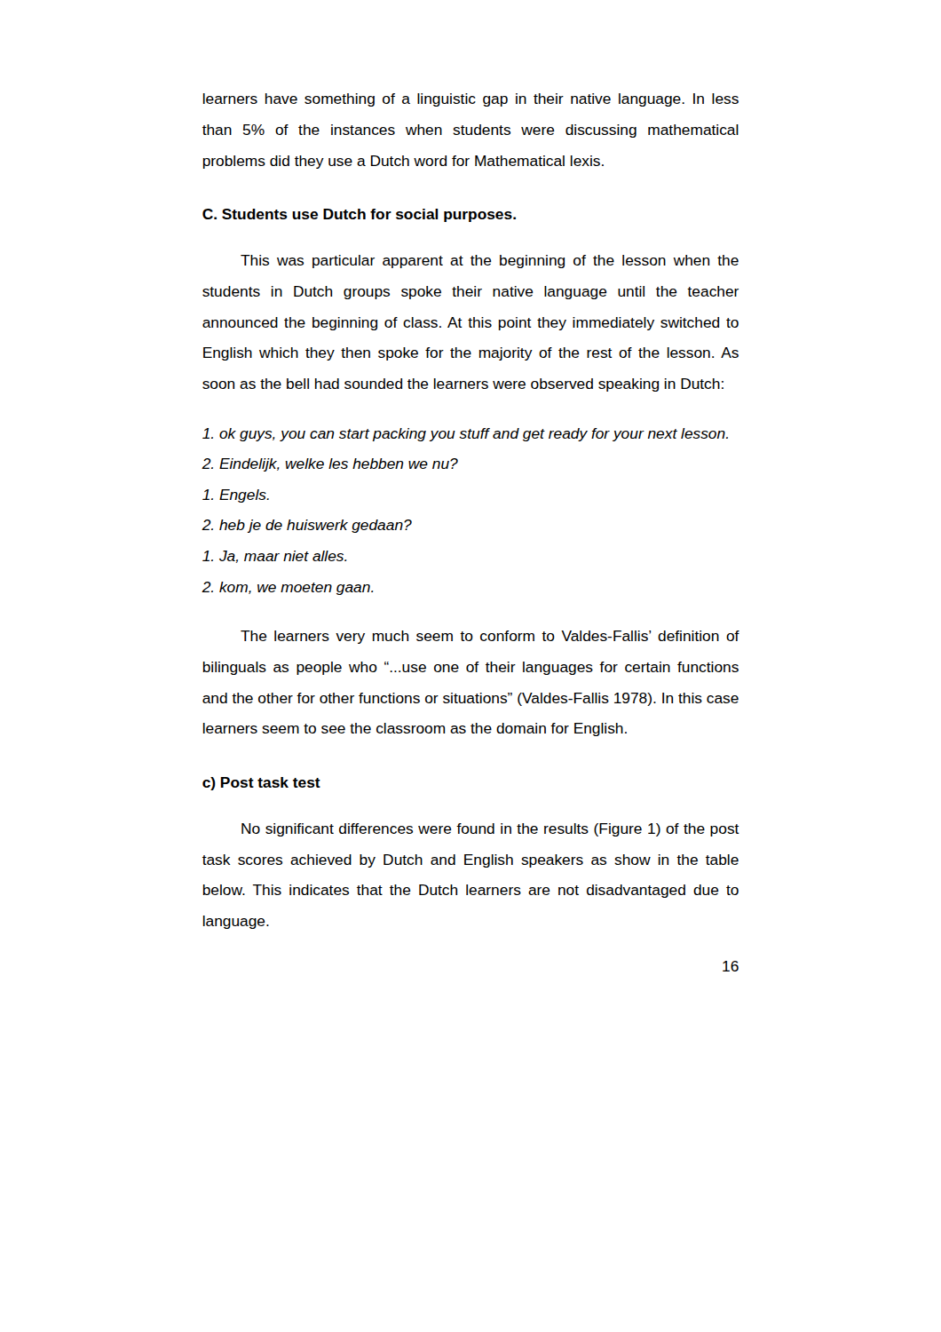learners have something of a linguistic gap in their native language. In less than 5% of the instances when students were discussing mathematical problems did they use a Dutch word for Mathematical lexis.
C. Students use Dutch for social purposes.
This was particular apparent at the beginning of the lesson when the students in Dutch groups spoke their native language until the teacher announced the beginning of class. At this point they immediately switched to English which they then spoke for the majority of the rest of the lesson. As soon as the bell had sounded the learners were observed speaking in Dutch:
1. ok guys, you can start packing you stuff and get ready for your next lesson.
2. Eindelijk, welke les hebben we nu?
1. Engels.
2. heb je de huiswerk gedaan?
1. Ja, maar niet alles.
2. kom, we moeten gaan.
The learners very much seem to conform to Valdes-Fallis’ definition of bilinguals as people who “...use one of their languages for certain functions and the other for other functions or situations” (Valdes-Fallis 1978). In this case learners seem to see the classroom as the domain for English.
c) Post task test
No significant differences were found in the results (Figure 1) of the post task scores achieved by Dutch and English speakers as show in the table below. This indicates that the Dutch learners are not disadvantaged due to language.
16